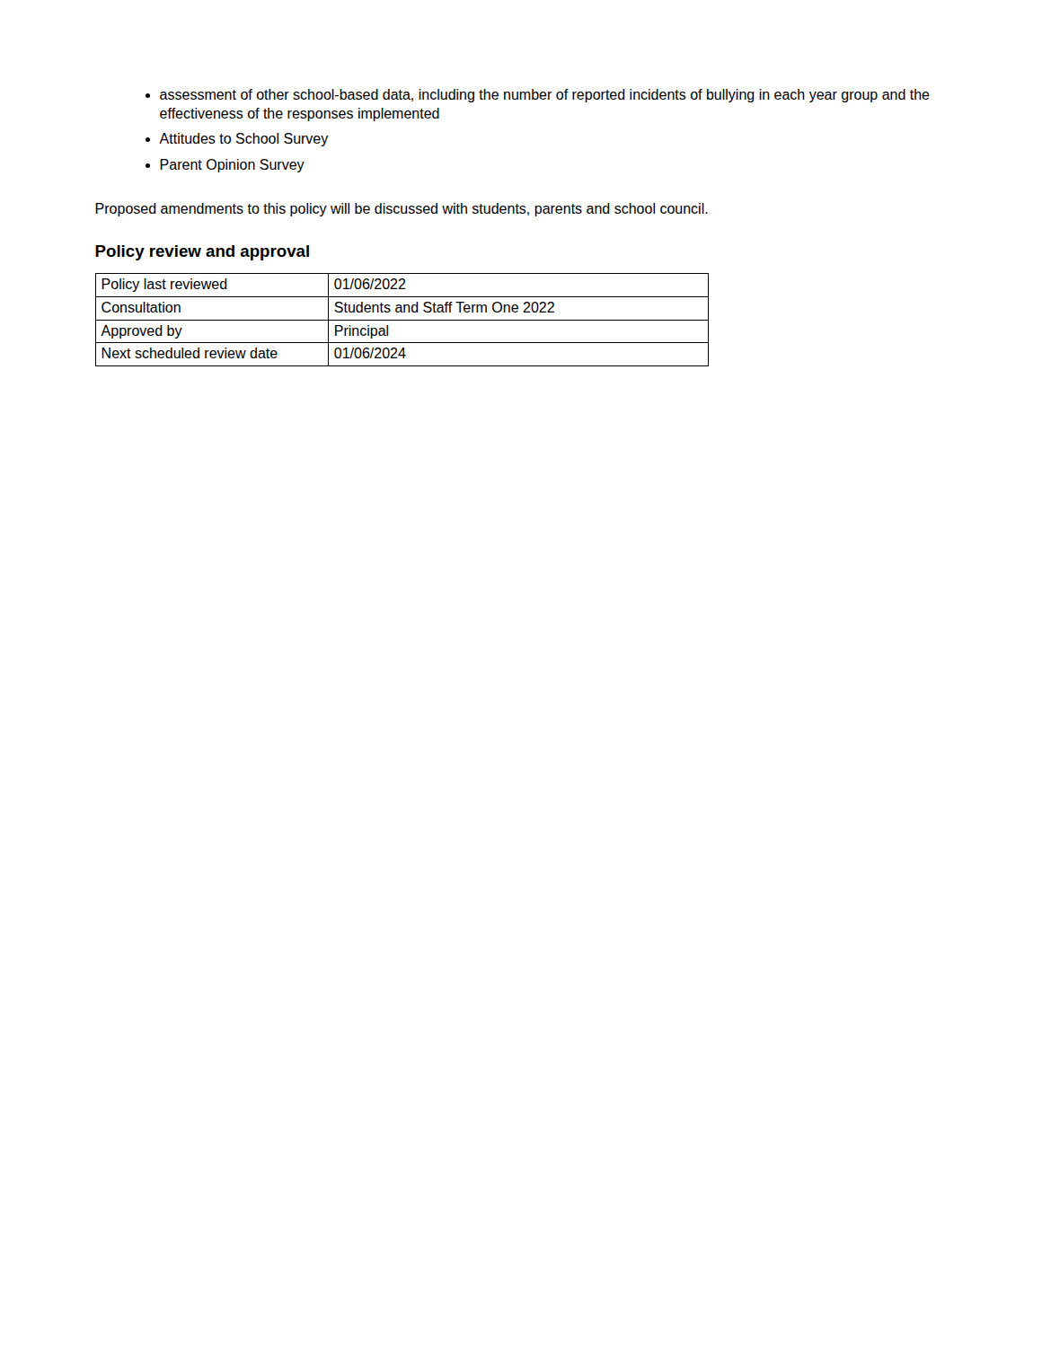assessment of other school-based data, including the number of reported incidents of bullying in each year group and the effectiveness of the responses implemented
Attitudes to School Survey
Parent Opinion Survey
Proposed amendments to this policy will be discussed with students, parents and school council.
Policy review and approval
| Policy last reviewed | 01/06/2022 |
| Consultation | Students and Staff Term One 2022 |
| Approved by | Principal |
| Next scheduled review date | 01/06/2024 |